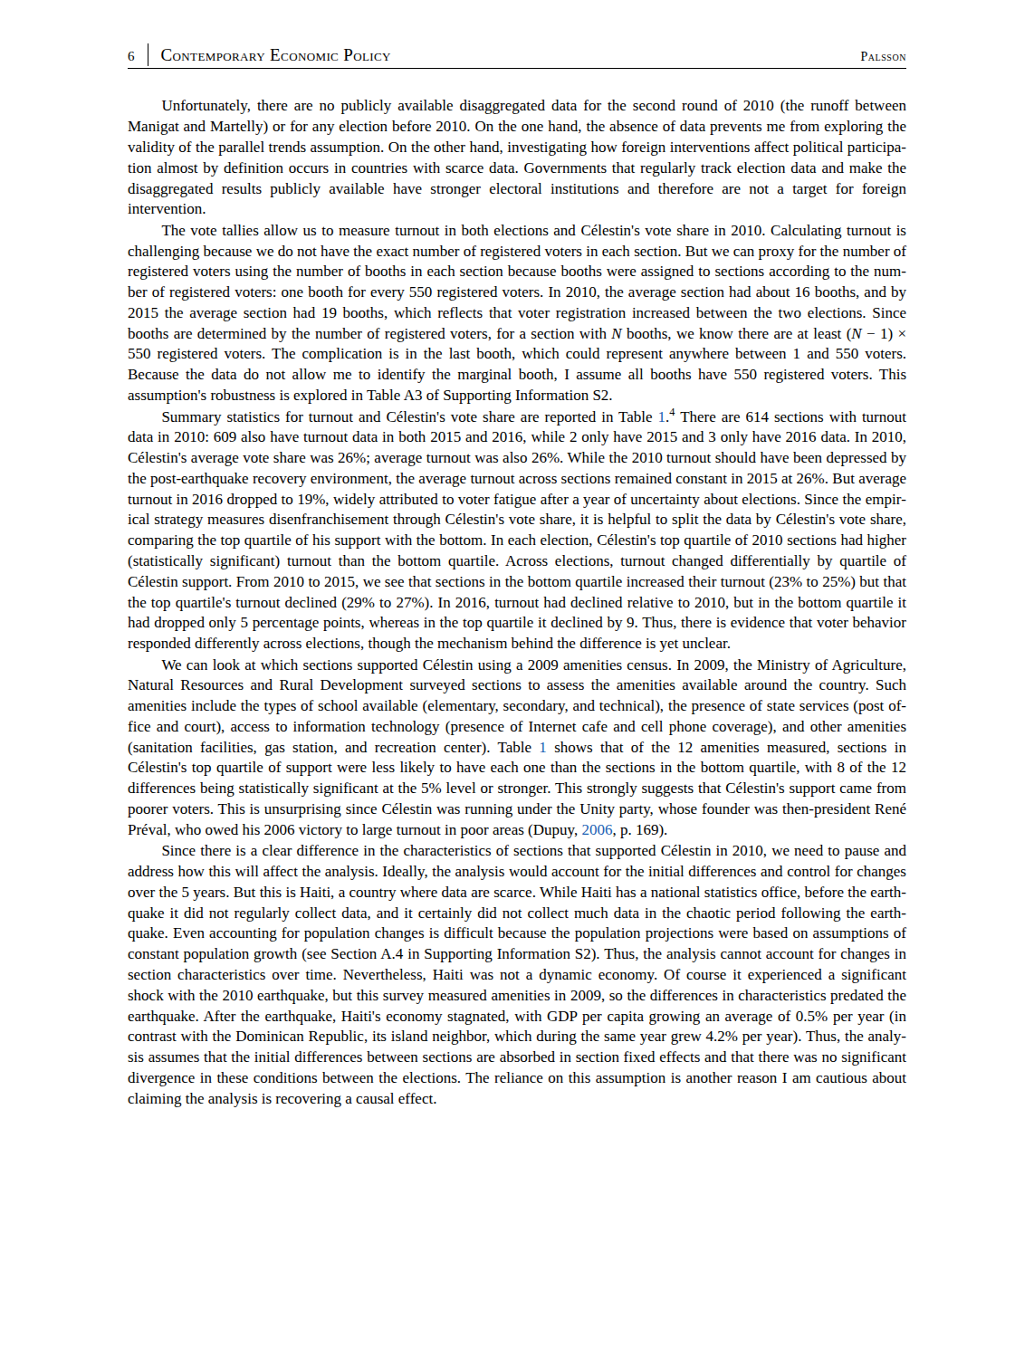6 Contemporary Economic Policy
Palsson
Unfortunately, there are no publicly available disaggregated data for the second round of 2010 (the runoff between Manigat and Martelly) or for any election before 2010. On the one hand, the absence of data prevents me from exploring the validity of the parallel trends assumption. On the other hand, investigating how foreign interventions affect political participation almost by definition occurs in countries with scarce data. Governments that regularly track election data and make the disaggregated results publicly available have stronger electoral institutions and therefore are not a target for foreign intervention.
The vote tallies allow us to measure turnout in both elections and Célestin's vote share in 2010. Calculating turnout is challenging because we do not have the exact number of registered voters in each section. But we can proxy for the number of registered voters using the number of booths in each section because booths were assigned to sections according to the number of registered voters: one booth for every 550 registered voters. In 2010, the average section had about 16 booths, and by 2015 the average section had 19 booths, which reflects that voter registration increased between the two elections. Since booths are determined by the number of registered voters, for a section with N booths, we know there are at least (N − 1) × 550 registered voters. The complication is in the last booth, which could represent anywhere between 1 and 550 voters. Because the data do not allow me to identify the marginal booth, I assume all booths have 550 registered voters. This assumption's robustness is explored in Table A3 of Supporting Information S2.
Summary statistics for turnout and Célestin's vote share are reported in Table 1.4 There are 614 sections with turnout data in 2010: 609 also have turnout data in both 2015 and 2016, while 2 only have 2015 and 3 only have 2016 data. In 2010, Célestin's average vote share was 26%; average turnout was also 26%. While the 2010 turnout should have been depressed by the post-earthquake recovery environment, the average turnout across sections remained constant in 2015 at 26%. But average turnout in 2016 dropped to 19%, widely attributed to voter fatigue after a year of uncertainty about elections. Since the empirical strategy measures disenfranchisement through Célestin's vote share, it is helpful to split the data by Célestin's vote share, comparing the top quartile of his support with the bottom. In each election, Célestin's top quartile of 2010 sections had higher (statistically significant) turnout than the bottom quartile. Across elections, turnout changed differentially by quartile of Célestin support. From 2010 to 2015, we see that sections in the bottom quartile increased their turnout (23% to 25%) but that the top quartile's turnout declined (29% to 27%). In 2016, turnout had declined relative to 2010, but in the bottom quartile it had dropped only 5 percentage points, whereas in the top quartile it declined by 9. Thus, there is evidence that voter behavior responded differently across elections, though the mechanism behind the difference is yet unclear.
We can look at which sections supported Célestin using a 2009 amenities census. In 2009, the Ministry of Agriculture, Natural Resources and Rural Development surveyed sections to assess the amenities available around the country. Such amenities include the types of school available (elementary, secondary, and technical), the presence of state services (post office and court), access to information technology (presence of Internet cafe and cell phone coverage), and other amenities (sanitation facilities, gas station, and recreation center). Table 1 shows that of the 12 amenities measured, sections in Célestin's top quartile of support were less likely to have each one than the sections in the bottom quartile, with 8 of the 12 differences being statistically significant at the 5% level or stronger. This strongly suggests that Célestin's support came from poorer voters. This is unsurprising since Célestin was running under the Unity party, whose founder was then-president René Préval, who owed his 2006 victory to large turnout in poor areas (Dupuy, 2006, p. 169).
Since there is a clear difference in the characteristics of sections that supported Célestin in 2010, we need to pause and address how this will affect the analysis. Ideally, the analysis would account for the initial differences and control for changes over the 5 years. But this is Haiti, a country where data are scarce. While Haiti has a national statistics office, before the earthquake it did not regularly collect data, and it certainly did not collect much data in the chaotic period following the earthquake. Even accounting for population changes is difficult because the population projections were based on assumptions of constant population growth (see Section A.4 in Supporting Information S2). Thus, the analysis cannot account for changes in section characteristics over time. Nevertheless, Haiti was not a dynamic economy. Of course it experienced a significant shock with the 2010 earthquake, but this survey measured amenities in 2009, so the differences in characteristics predated the earthquake. After the earthquake, Haiti's economy stagnated, with GDP per capita growing an average of 0.5% per year (in contrast with the Dominican Republic, its island neighbor, which during the same year grew 4.2% per year). Thus, the analysis assumes that the initial differences between sections are absorbed in section fixed effects and that there was no significant divergence in these conditions between the elections. The reliance on this assumption is another reason I am cautious about claiming the analysis is recovering a causal effect.